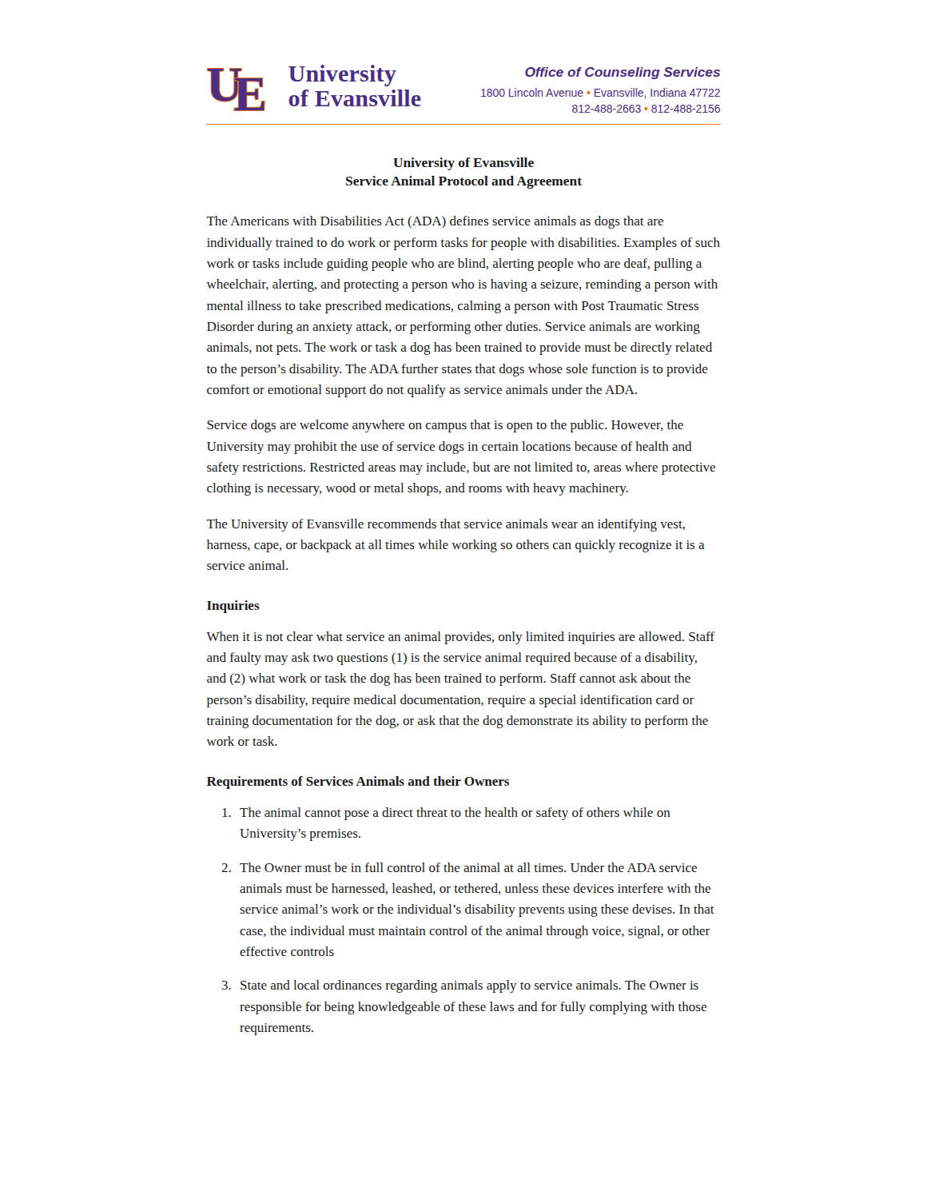U E
University of Evansville
Office of Counseling Services
1800 Lincoln Avenue • Evansville, Indiana 47722
812-488-2663 • 812-488-2156
University of Evansville Service Animal Protocol and Agreement
The Americans with Disabilities Act (ADA) defines service animals as dogs that are individually trained to do work or perform tasks for people with disabilities. Examples of such work or tasks include guiding people who are blind, alerting people who are deaf, pulling a wheelchair, alerting, and protecting a person who is having a seizure, reminding a person with mental illness to take prescribed medications, calming a person with Post Traumatic Stress Disorder during an anxiety attack, or performing other duties. Service animals are working animals, not pets. The work or task a dog has been trained to provide must be directly related to the person’s disability. The ADA further states that dogs whose sole function is to provide comfort or emotional support do not qualify as service animals under the ADA.
Service dogs are welcome anywhere on campus that is open to the public. However, the University may prohibit the use of service dogs in certain locations because of health and safety restrictions. Restricted areas may include, but are not limited to, areas where protective clothing is necessary, wood or metal shops, and rooms with heavy machinery.
The University of Evansville recommends that service animals wear an identifying vest, harness, cape, or backpack at all times while working so others can quickly recognize it is a service animal.
Inquiries
When it is not clear what service an animal provides, only limited inquiries are allowed. Staff and faulty may ask two questions (1) is the service animal required because of a disability, and (2) what work or task the dog has been trained to perform. Staff cannot ask about the person’s disability, require medical documentation, require a special identification card or training documentation for the dog, or ask that the dog demonstrate its ability to perform the work or task.
Requirements of Services Animals and their Owners
The animal cannot pose a direct threat to the health or safety of others while on University’s premises.
The Owner must be in full control of the animal at all times. Under the ADA service animals must be harnessed, leashed, or tethered, unless these devices interfere with the service animal’s work or the individual’s disability prevents using these devises. In that case, the individual must maintain control of the animal through voice, signal, or other effective controls
State and local ordinances regarding animals apply to service animals. The Owner is responsible for being knowledgeable of these laws and for fully complying with those requirements.